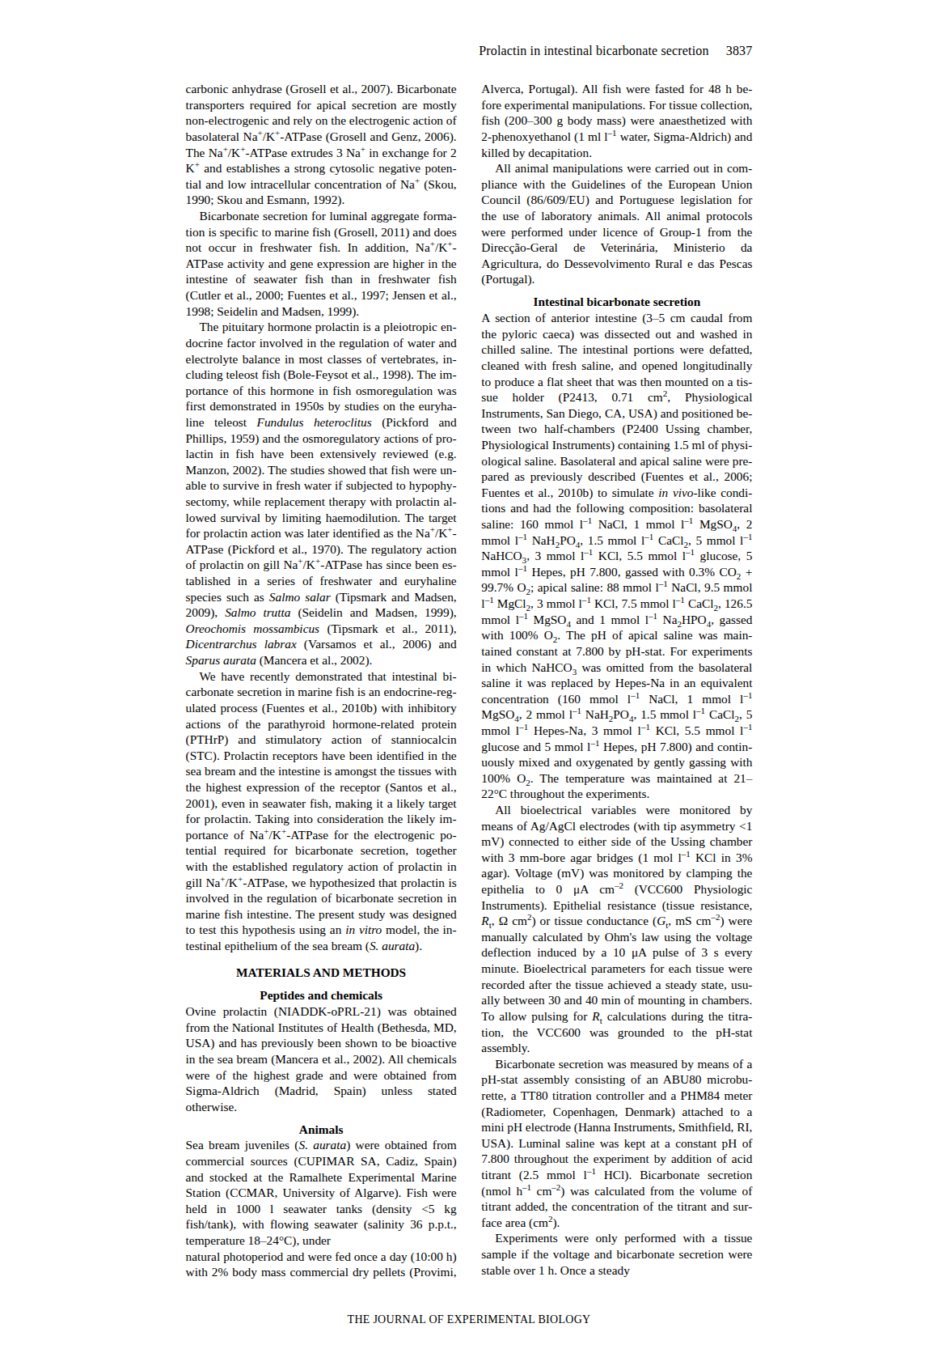Prolactin in intestinal bicarbonate secretion3837
carbonic anhydrase (Grosell et al., 2007). Bicarbonate transporters required for apical secretion are mostly non-electrogenic and rely on the electrogenic action of basolateral Na+/K+-ATPase (Grosell and Genz, 2006). The Na+/K+-ATPase extrudes 3 Na+ in exchange for 2 K+ and establishes a strong cytosolic negative potential and low intracellular concentration of Na+ (Skou, 1990; Skou and Esmann, 1992).
Bicarbonate secretion for luminal aggregate formation is specific to marine fish (Grosell, 2011) and does not occur in freshwater fish. In addition, Na+/K+-ATPase activity and gene expression are higher in the intestine of seawater fish than in freshwater fish (Cutler et al., 2000; Fuentes et al., 1997; Jensen et al., 1998; Seidelin and Madsen, 1999).
The pituitary hormone prolactin is a pleiotropic endocrine factor involved in the regulation of water and electrolyte balance in most classes of vertebrates, including teleost fish (Bole-Feysot et al., 1998). The importance of this hormone in fish osmoregulation was first demonstrated in 1950s by studies on the euryhaline teleost Fundulus heteroclitus (Pickford and Phillips, 1959) and the osmoregulatory actions of prolactin in fish have been extensively reviewed (e.g. Manzon, 2002). The studies showed that fish were unable to survive in fresh water if subjected to hypophysectomy, while replacement therapy with prolactin allowed survival by limiting haemodilution. The target for prolactin action was later identified as the Na+/K+-ATPase (Pickford et al., 1970). The regulatory action of prolactin on gill Na+/K+-ATPase has since been established in a series of freshwater and euryhaline species such as Salmo salar (Tipsmark and Madsen, 2009), Salmo trutta (Seidelin and Madsen, 1999), Oreochomis mossambicus (Tipsmark et al., 2011), Dicentrarchus labrax (Varsamos et al., 2006) and Sparus aurata (Mancera et al., 2002).
We have recently demonstrated that intestinal bicarbonate secretion in marine fish is an endocrine-regulated process (Fuentes et al., 2010b) with inhibitory actions of the parathyroid hormone-related protein (PTHrP) and stimulatory action of stanniocalcin (STC). Prolactin receptors have been identified in the sea bream and the intestine is amongst the tissues with the highest expression of the receptor (Santos et al., 2001), even in seawater fish, making it a likely target for prolactin. Taking into consideration the likely importance of Na+/K+-ATPase for the electrogenic potential required for bicarbonate secretion, together with the established regulatory action of prolactin in gill Na+/K+-ATPase, we hypothesized that prolactin is involved in the regulation of bicarbonate secretion in marine fish intestine. The present study was designed to test this hypothesis using an in vitro model, the intestinal epithelium of the sea bream (S. aurata).
MATERIALS AND METHODS
Peptides and chemicals
Ovine prolactin (NIADDK-oPRL-21) was obtained from the National Institutes of Health (Bethesda, MD, USA) and has previously been shown to be bioactive in the sea bream (Mancera et al., 2002). All chemicals were of the highest grade and were obtained from Sigma-Aldrich (Madrid, Spain) unless stated otherwise.
Animals
Sea bream juveniles (S. aurata) were obtained from commercial sources (CUPIMAR SA, Cadiz, Spain) and stocked at the Ramalhete Experimental Marine Station (CCMAR, University of Algarve). Fish were held in 1000 l seawater tanks (density <5 kg fish/tank), with flowing seawater (salinity 36 p.p.t., temperature 18–24°C), under
natural photoperiod and were fed once a day (10:00 h) with 2% body mass commercial dry pellets (Provimi, Alverca, Portugal). All fish were fasted for 48 h before experimental manipulations. For tissue collection, fish (200–300 g body mass) were anaesthetized with 2-phenoxyethanol (1 ml l–1 water, Sigma-Aldrich) and killed by decapitation.
All animal manipulations were carried out in compliance with the Guidelines of the European Union Council (86/609/EU) and Portuguese legislation for the use of laboratory animals. All animal protocols were performed under licence of Group-1 from the Direcção-Geral de Veterinária, Ministerio da Agricultura, do Dessevolvimento Rural e das Pescas (Portugal).
Intestinal bicarbonate secretion
A section of anterior intestine (3–5 cm caudal from the pyloric caeca) was dissected out and washed in chilled saline. The intestinal portions were defatted, cleaned with fresh saline, and opened longitudinally to produce a flat sheet that was then mounted on a tissue holder (P2413, 0.71 cm2, Physiological Instruments, San Diego, CA, USA) and positioned between two half-chambers (P2400 Ussing chamber, Physiological Instruments) containing 1.5 ml of physiological saline. Basolateral and apical saline were prepared as previously described (Fuentes et al., 2006; Fuentes et al., 2010b) to simulate in vivo-like conditions and had the following composition: basolateral saline: 160 mmol l–1 NaCl, 1 mmol l–1 MgSO4, 2 mmol l–1 NaH2PO4, 1.5 mmol l–1 CaCl2, 5 mmol l–1 NaHCO3, 3 mmol l–1 KCl, 5.5 mmol l–1 glucose, 5 mmol l–1 Hepes, pH 7.800, gassed with 0.3% CO2 + 99.7% O2; apical saline: 88 mmol l–1 NaCl, 9.5 mmol l–1 MgCl2, 3 mmol l–1 KCl, 7.5 mmol l–1 CaCl2, 126.5 mmol l–1 MgSO4 and 1 mmol l–1 Na2HPO4, gassed with 100% O2. The pH of apical saline was maintained constant at 7.800 by pH-stat. For experiments in which NaHCO3 was omitted from the basolateral saline it was replaced by Hepes-Na in an equivalent concentration (160 mmol l–1 NaCl, 1 mmol l–1 MgSO4, 2 mmol l–1 NaH2PO4, 1.5 mmol l–1 CaCl2, 5 mmol l–1 Hepes-Na, 3 mmol l–1 KCl, 5.5 mmol l–1 glucose and 5 mmol l–1 Hepes, pH 7.800) and continuously mixed and oxygenated by gently gassing with 100% O2. The temperature was maintained at 21–22°C throughout the experiments.
All bioelectrical variables were monitored by means of Ag/AgCl electrodes (with tip asymmetry <1 mV) connected to either side of the Ussing chamber with 3 mm-bore agar bridges (1 mol l–1 KCl in 3% agar). Voltage (mV) was monitored by clamping the epithelia to 0 μA cm–2 (VCC600 Physiologic Instruments). Epithelial resistance (tissue resistance, Rt, Ω cm2) or tissue conductance (Gt, mS cm–2) were manually calculated by Ohm's law using the voltage deflection induced by a 10 μA pulse of 3 s every minute. Bioelectrical parameters for each tissue were recorded after the tissue achieved a steady state, usually between 30 and 40 min of mounting in chambers. To allow pulsing for Rt calculations during the titration, the VCC600 was grounded to the pH-stat assembly.
Bicarbonate secretion was measured by means of a pH-stat assembly consisting of an ABU80 microburette, a TT80 titration controller and a PHM84 meter (Radiometer, Copenhagen, Denmark) attached to a mini pH electrode (Hanna Instruments, Smithfield, RI, USA). Luminal saline was kept at a constant pH of 7.800 throughout the experiment by addition of acid titrant (2.5 mmol l–1 HCl). Bicarbonate secretion (nmol h–1 cm–2) was calculated from the volume of titrant added, the concentration of the titrant and surface area (cm2).
Experiments were only performed with a tissue sample if the voltage and bicarbonate secretion were stable over 1 h. Once a steady
THE JOURNAL OF EXPERIMENTAL BIOLOGY